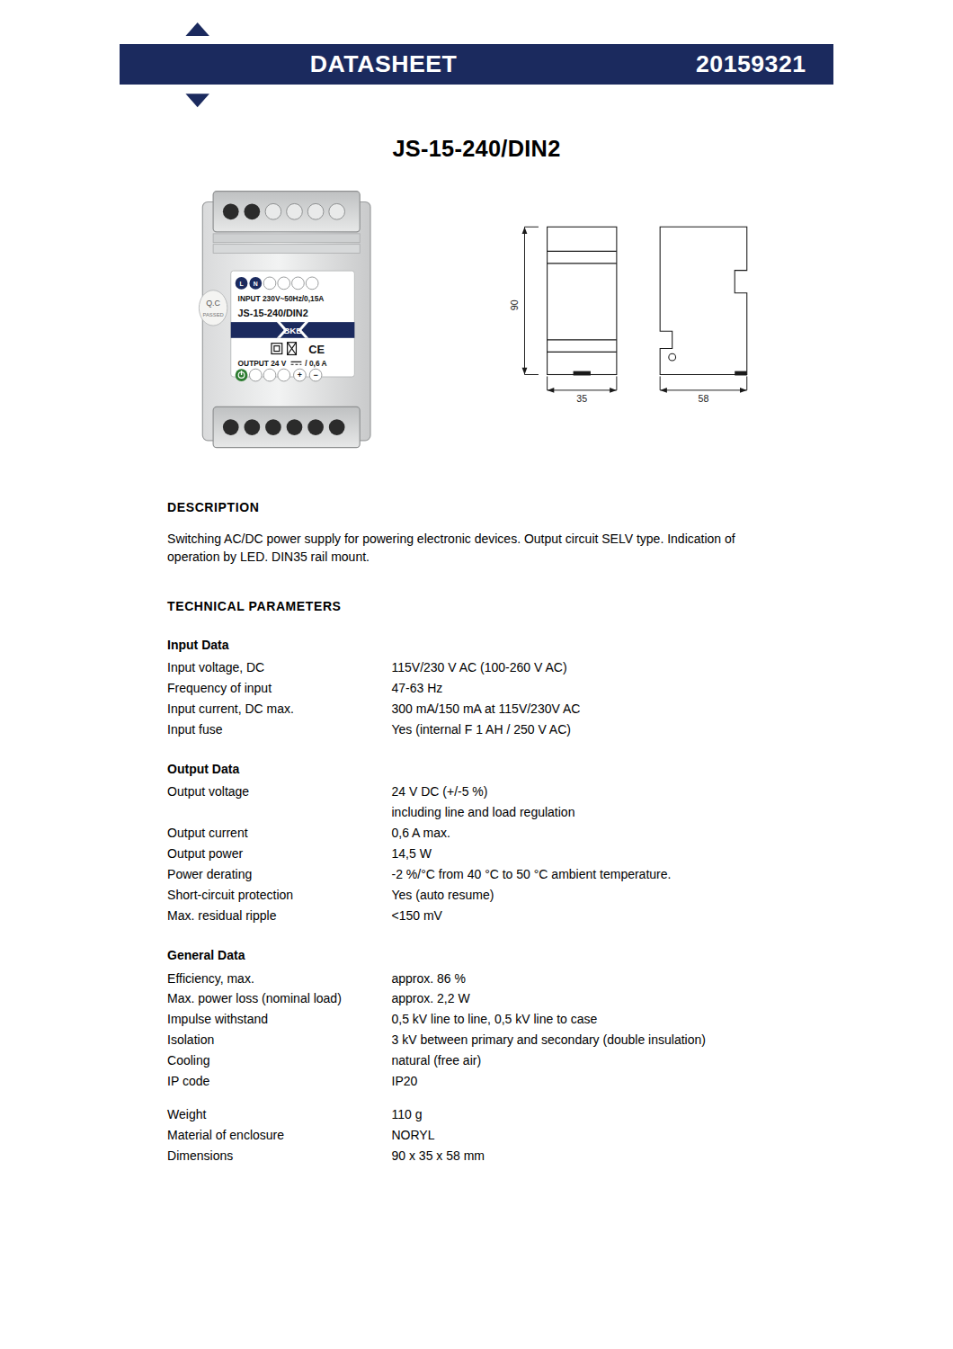BKE
DATASHEET
20159321
JS-15-240/DIN2
Q.C PASSED L N INPUT 230V~50Hz/0,15A JS-15-240/DIN2 BKE CE OUTPUT 24 V / 0,6 A + −
90 35 58
Description
Switching AC/DC power supply for powering electronic devices. Output circuit SELV type. Indication of operation by LED. DIN35 rail mount.
Technical parameters
Input Data
| Input voltage, DC | 115V/230 V AC (100-260 V AC) |
| Frequency of input | 47-63 Hz |
| Input current, DC max. | 300 mA/150 mA at 115V/230V AC |
| Input fuse | Yes (internal F 1 AH / 250 V AC) |
Output Data
| Output voltage | 24 V DC (+/-5 %) |
| | including line and load regulation |
| Output current | 0,6 A max. |
| Output power | 14,5 W |
| Power derating | -2 %/°C from 40 °C to 50 °C ambient temperature. |
| Short-circuit protection | Yes (auto resume) |
| Max. residual ripple | <150 mV |
General Data
| Efficiency, max. | approx. 86 % |
| Max. power loss (nominal load) | approx. 2,2 W |
| Impulse withstand | 0,5 kV line to line, 0,5 kV line to case |
| Isolation | 3 kV between primary and secondary (double insulation) |
| Cooling | natural (free air) |
| IP code | IP20 |
| Weight | 110 g |
| Material of enclosure | NORYL |
| Dimensions | 90 x 35 x 58 mm |